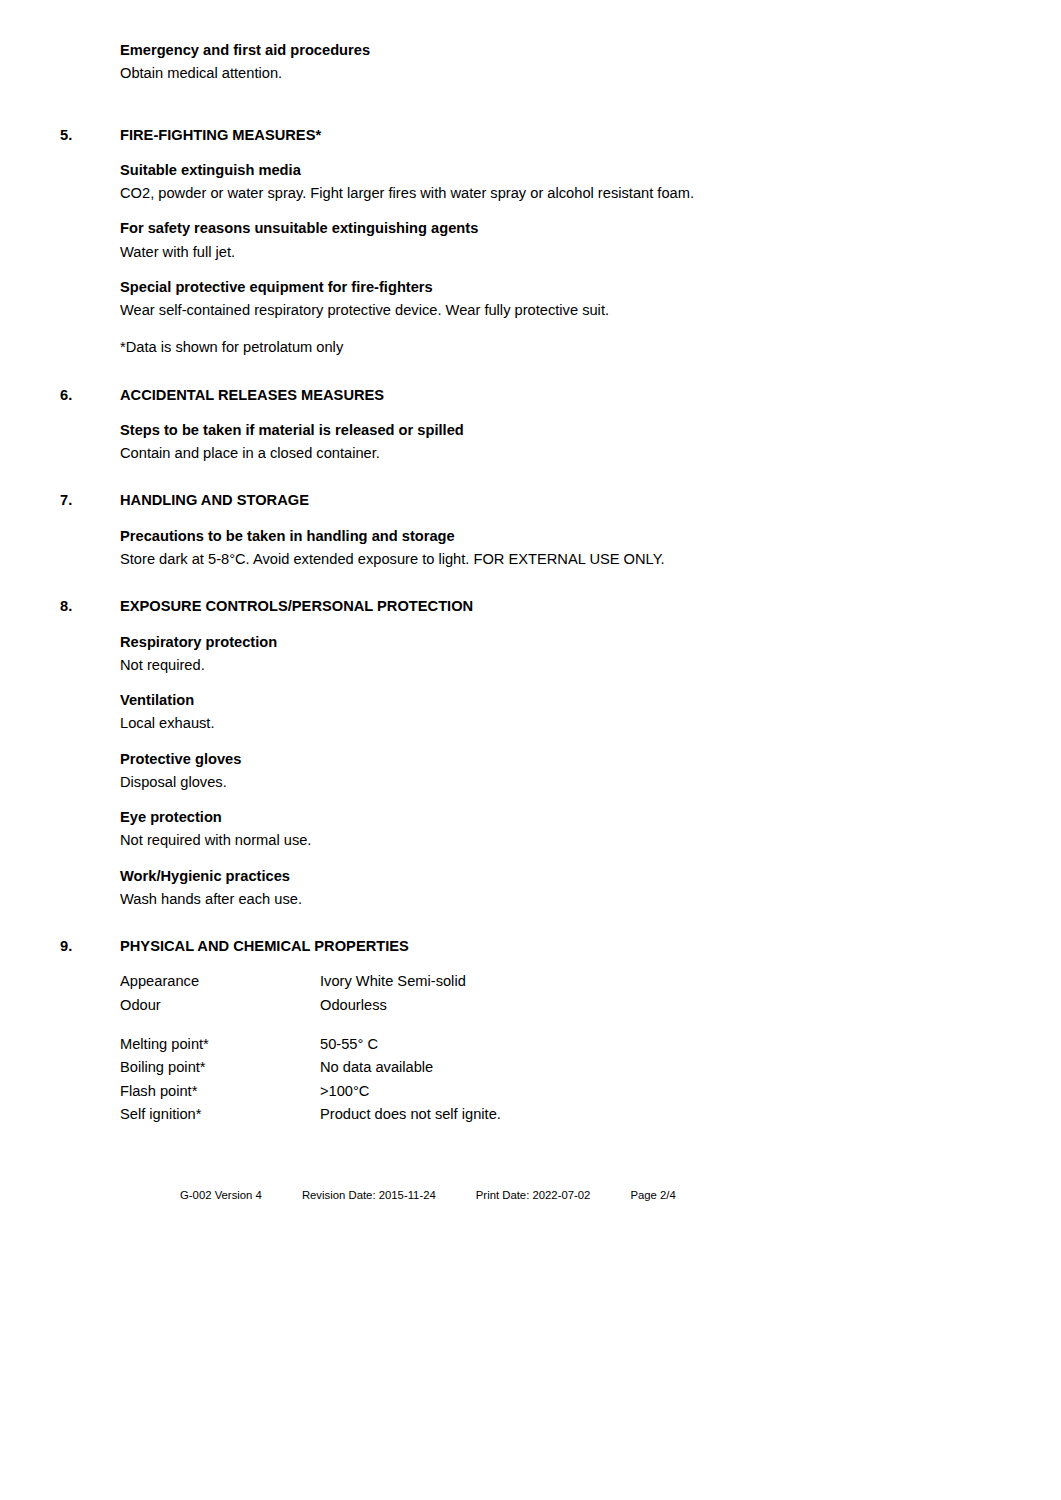Emergency and first aid procedures
Obtain medical attention.
5. FIRE-FIGHTING MEASURES*
Suitable extinguish media
CO2, powder or water spray. Fight larger fires with water spray or alcohol resistant foam.
For safety reasons unsuitable extinguishing agents
Water with full jet.
Special protective equipment for fire-fighters
Wear self-contained respiratory protective device. Wear fully protective suit.
*Data is shown for petrolatum only
6. ACCIDENTAL RELEASES MEASURES
Steps to be taken if material is released or spilled
Contain and place in a closed container.
7. HANDLING AND STORAGE
Precautions to be taken in handling and storage
Store dark at 5-8°C. Avoid extended exposure to light. FOR EXTERNAL USE ONLY.
8. EXPOSURE CONTROLS/PERSONAL PROTECTION
Respiratory protection
Not required.
Ventilation
Local exhaust.
Protective gloves
Disposal gloves.
Eye protection
Not required with normal use.
Work/Hygienic practices
Wash hands after each use.
9. PHYSICAL AND CHEMICAL PROPERTIES
| Appearance | Ivory White Semi-solid |
| Odour | Odourless |
| Melting point* | 50-55° C |
| Boiling point* | No data available |
| Flash point* | >100°C |
| Self ignition* | Product does not self ignite. |
G-002 Version 4 Revision Date: 2015-11-24 Print Date: 2022-07-02 Page 2/4